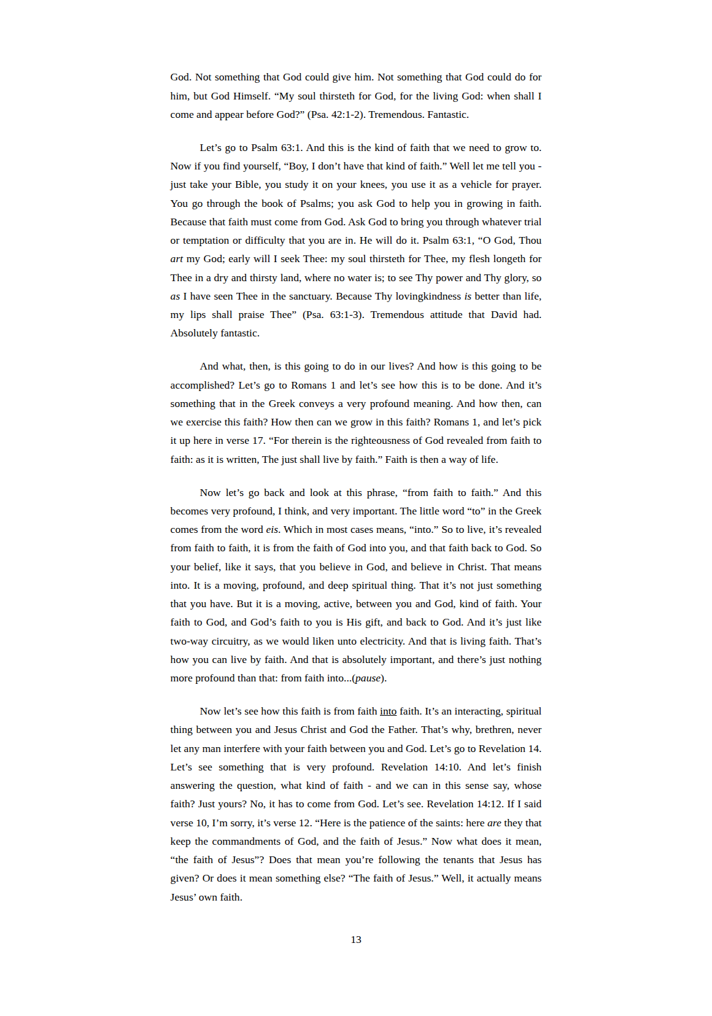God. Not something that God could give him. Not something that God could do for him, but God Himself. “My soul thirsteth for God, for the living God: when shall I come and appear before God?” (Psa. 42:1-2). Tremendous. Fantastic.
Let’s go to Psalm 63:1. And this is the kind of faith that we need to grow to. Now if you find yourself, “Boy, I don’t have that kind of faith.” Well let me tell you - just take your Bible, you study it on your knees, you use it as a vehicle for prayer. You go through the book of Psalms; you ask God to help you in growing in faith. Because that faith must come from God. Ask God to bring you through whatever trial or temptation or difficulty that you are in. He will do it. Psalm 63:1, “O God, Thou art my God; early will I seek Thee: my soul thirsteth for Thee, my flesh longeth for Thee in a dry and thirsty land, where no water is; to see Thy power and Thy glory, so as I have seen Thee in the sanctuary. Because Thy lovingkindness is better than life, my lips shall praise Thee” (Psa. 63:1-3). Tremendous attitude that David had. Absolutely fantastic.
And what, then, is this going to do in our lives? And how is this going to be accomplished? Let’s go to Romans 1 and let’s see how this is to be done. And it’s something that in the Greek conveys a very profound meaning. And how then, can we exercise this faith? How then can we grow in this faith? Romans 1, and let’s pick it up here in verse 17. “For therein is the righteousness of God revealed from faith to faith: as it is written, The just shall live by faith.” Faith is then a way of life.
Now let’s go back and look at this phrase, “from faith to faith.” And this becomes very profound, I think, and very important. The little word “to” in the Greek comes from the word eis. Which in most cases means, “into.” So to live, it’s revealed from faith to faith, it is from the faith of God into you, and that faith back to God. So your belief, like it says, that you believe in God, and believe in Christ. That means into. It is a moving, profound, and deep spiritual thing. That it’s not just something that you have. But it is a moving, active, between you and God, kind of faith. Your faith to God, and God’s faith to you is His gift, and back to God. And it’s just like two-way circuitry, as we would liken unto electricity. And that is living faith. That’s how you can live by faith. And that is absolutely important, and there’s just nothing more profound than that: from faith into...(pause).
Now let’s see how this faith is from faith into faith. It’s an interacting, spiritual thing between you and Jesus Christ and God the Father. That’s why, brethren, never let any man interfere with your faith between you and God. Let’s go to Revelation 14. Let’s see something that is very profound. Revelation 14:10. And let’s finish answering the question, what kind of faith - and we can in this sense say, whose faith? Just yours? No, it has to come from God. Let’s see. Revelation 14:12. If I said verse 10, I’m sorry, it’s verse 12. “Here is the patience of the saints: here are they that keep the commandments of God, and the faith of Jesus.” Now what does it mean, “the faith of Jesus”? Does that mean you’re following the tenants that Jesus has given? Or does it mean something else? “The faith of Jesus.” Well, it actually means Jesus’ own faith.
13